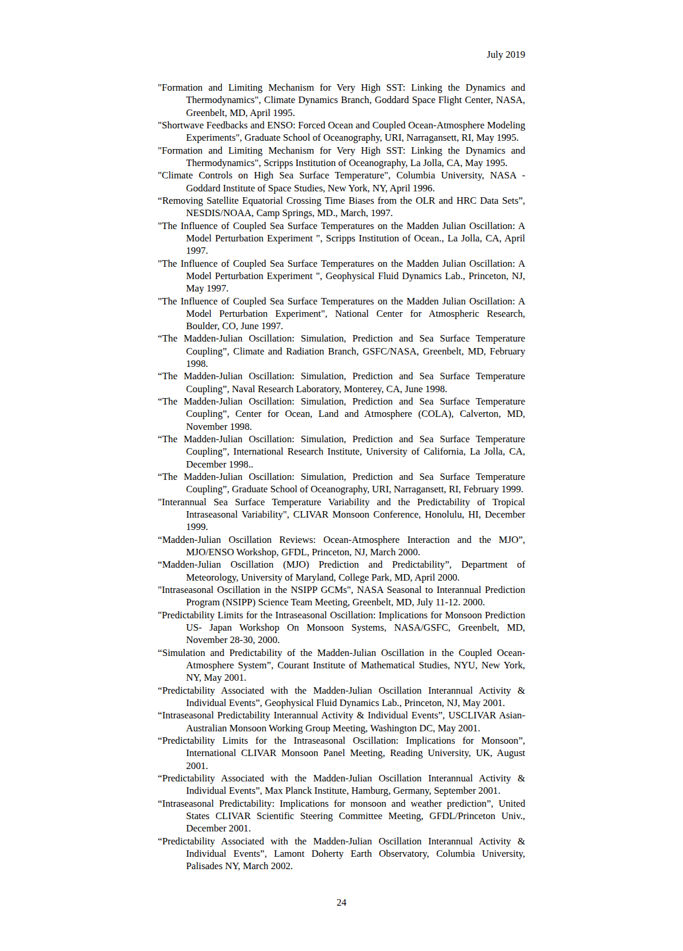July 2019
"Formation and Limiting Mechanism for Very High SST: Linking the Dynamics and Thermodynamics", Climate Dynamics Branch, Goddard Space Flight Center, NASA, Greenbelt, MD, April 1995.
"Shortwave Feedbacks and ENSO: Forced Ocean and Coupled Ocean-Atmosphere Modeling Experiments", Graduate School of Oceanography, URI, Narragansett, RI, May 1995.
"Formation and Limiting Mechanism for Very High SST: Linking the Dynamics and Thermodynamics", Scripps Institution of Oceanography, La Jolla, CA, May 1995.
"Climate Controls on High Sea Surface Temperature", Columbia University, NASA - Goddard Institute of Space Studies, New York, NY, April 1996.
“Removing Satellite Equatorial Crossing Time Biases from the OLR and HRC Data Sets”, NESDIS/NOAA, Camp Springs, MD., March, 1997.
"The Influence of Coupled Sea Surface Temperatures on the Madden Julian Oscillation: A Model Perturbation Experiment ", Scripps Institution of Ocean., La Jolla, CA, April 1997.
"The Influence of Coupled Sea Surface Temperatures on the Madden Julian Oscillation: A Model Perturbation Experiment ", Geophysical Fluid Dynamics Lab., Princeton, NJ, May 1997.
"The Influence of Coupled Sea Surface Temperatures on the Madden Julian Oscillation: A Model Perturbation Experiment", National Center for Atmospheric Research, Boulder, CO, June 1997.
“The Madden-Julian Oscillation: Simulation, Prediction and Sea Surface Temperature Coupling”, Climate and Radiation Branch, GSFC/NASA, Greenbelt, MD, February 1998.
“The Madden-Julian Oscillation: Simulation, Prediction and Sea Surface Temperature Coupling”, Naval Research Laboratory, Monterey, CA, June 1998.
“The Madden-Julian Oscillation: Simulation, Prediction and Sea Surface Temperature Coupling”, Center for Ocean, Land and Atmosphere (COLA), Calverton, MD, November 1998.
“The Madden-Julian Oscillation: Simulation, Prediction and Sea Surface Temperature Coupling”, International Research Institute, University of California, La Jolla, CA, December 1998..
“The Madden-Julian Oscillation: Simulation, Prediction and Sea Surface Temperature Coupling”, Graduate School of Oceanography, URI, Narragansett, RI, February 1999.
"Interannual Sea Surface Temperature Variability and the Predictability of Tropical Intraseasonal Variability", CLIVAR Monsoon Conference, Honolulu, HI, December 1999.
“Madden-Julian Oscillation Reviews: Ocean-Atmosphere Interaction and the MJO”, MJO/ENSO Workshop, GFDL, Princeton, NJ, March 2000.
“Madden-Julian Oscillation (MJO) Prediction and Predictability”, Department of Meteorology, University of Maryland, College Park, MD, April 2000.
"Intraseasonal Oscillation in the NSIPP GCMs", NASA Seasonal to Interannual Prediction Program (NSIPP) Science Team Meeting, Greenbelt, MD, July 11-12. 2000.
"Predictability Limits for the Intraseasonal Oscillation: Implications for Monsoon Prediction US- Japan Workshop On Monsoon Systems, NASA/GSFC, Greenbelt, MD, November 28-30, 2000.
“Simulation and Predictability of the Madden-Julian Oscillation in the Coupled Ocean-Atmosphere System”, Courant Institute of Mathematical Studies, NYU, New York, NY, May 2001.
“Predictability Associated with the Madden-Julian Oscillation Interannual Activity & Individual Events”, Geophysical Fluid Dynamics Lab., Princeton, NJ, May 2001.
“Intraseasonal Predictability Interannual Activity & Individual Events”, USCLIVAR Asian-Australian Monsoon Working Group Meeting, Washington DC, May 2001.
“Predictability Limits for the Intraseasonal Oscillation: Implications for Monsoon”, International CLIVAR Monsoon Panel Meeting, Reading University, UK, August 2001.
“Predictability Associated with the Madden-Julian Oscillation Interannual Activity & Individual Events”, Max Planck Institute, Hamburg, Germany, September 2001.
“Intraseasonal Predictability: Implications for monsoon and weather prediction”, United States CLIVAR Scientific Steering Committee Meeting, GFDL/Princeton Univ., December 2001.
“Predictability Associated with the Madden-Julian Oscillation Interannual Activity & Individual Events”, Lamont Doherty Earth Observatory, Columbia University, Palisades NY, March 2002.
24